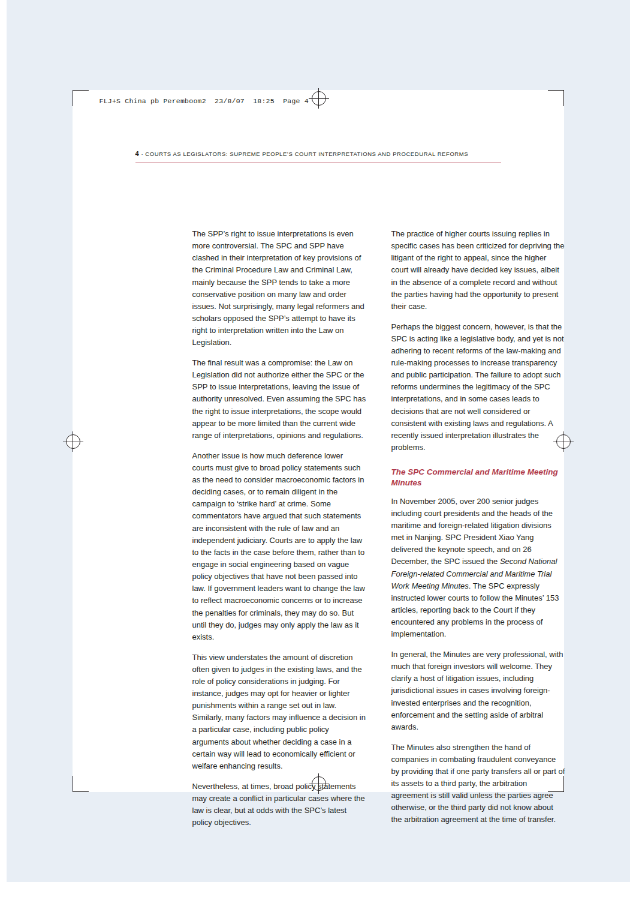FLJ+S China pb Peremboom2 23/8/07 18:25 Page 4
4 · COURTS AS LEGISLATORS: SUPREME PEOPLE’S COURT INTERPRETATIONS AND PROCEDURAL REFORMS
The SPP’s right to issue interpretations is even more controversial. The SPC and SPP have clashed in their interpretation of key provisions of the Criminal Procedure Law and Criminal Law, mainly because the SPP tends to take a more conservative position on many law and order issues. Not surprisingly, many legal reformers and scholars opposed the SPP’s attempt to have its right to interpretation written into the Law on Legislation.
The final result was a compromise: the Law on Legislation did not authorize either the SPC or the SPP to issue interpretations, leaving the issue of authority unresolved. Even assuming the SPC has the right to issue interpretations, the scope would appear to be more limited than the current wide range of interpretations, opinions and regulations.
Another issue is how much deference lower courts must give to broad policy statements such as the need to consider macroeconomic factors in deciding cases, or to remain diligent in the campaign to ‘strike hard’ at crime. Some commentators have argued that such statements are inconsistent with the rule of law and an independent judiciary. Courts are to apply the law to the facts in the case before them, rather than to engage in social engineering based on vague policy objectives that have not been passed into law. If government leaders want to change the law to reflect macroeconomic concerns or to increase the penalties for criminals, they may do so. But until they do, judges may only apply the law as it exists.
This view understates the amount of discretion often given to judges in the existing laws, and the role of policy considerations in judging. For instance, judges may opt for heavier or lighter punishments within a range set out in law. Similarly, many factors may influence a decision in a particular case, including public policy arguments about whether deciding a case in a certain way will lead to economically efficient or welfare enhancing results.
Nevertheless, at times, broad policy statements may create a conflict in particular cases where the law is clear, but at odds with the SPC’s latest policy objectives.
The practice of higher courts issuing replies in specific cases has been criticized for depriving the litigant of the right to appeal, since the higher court will already have decided key issues, albeit in the absence of a complete record and without the parties having had the opportunity to present their case.
Perhaps the biggest concern, however, is that the SPC is acting like a legislative body, and yet is not adhering to recent reforms of the law-making and rule-making processes to increase transparency and public participation. The failure to adopt such reforms undermines the legitimacy of the SPC interpretations, and in some cases leads to decisions that are not well considered or consistent with existing laws and regulations. A recently issued interpretation illustrates the problems.
The SPC Commercial and Maritime Meeting Minutes
In November 2005, over 200 senior judges including court presidents and the heads of the maritime and foreign-related litigation divisions met in Nanjing. SPC President Xiao Yang delivered the keynote speech, and on 26 December, the SPC issued the Second National Foreign-related Commercial and Maritime Trial Work Meeting Minutes. The SPC expressly instructed lower courts to follow the Minutes’ 153 articles, reporting back to the Court if they encountered any problems in the process of implementation.
In general, the Minutes are very professional, with much that foreign investors will welcome. They clarify a host of litigation issues, including jurisdictional issues in cases involving foreign-invested enterprises and the recognition, enforcement and the setting aside of arbitral awards.
The Minutes also strengthen the hand of companies in combating fraudulent conveyance by providing that if one party transfers all or part of its assets to a third party, the arbitration agreement is still valid unless the parties agree otherwise, or the third party did not know about the arbitration agreement at the time of transfer.